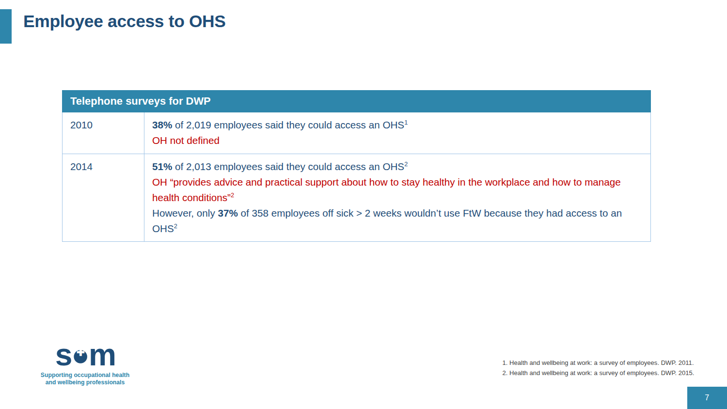Employee access to OHS
| Telephone surveys for DWP |
| --- |
| 2010 | 38% of 2,019 employees said they could access an OHS 1 OH not defined |
| 2014 | 51% of 2,013 employees said they could access an OHS 2 OH “provides advice and practical support about how to stay healthy in the workplace and how to manage health conditions” 2 However, only 37% of 358 employees off sick > 2 weeks wouldn’t use FtW because they had access to an OHS 2 |
s●✚m
Supporting occupational health
and wellbeing professionals
1. Health and wellbeing at work: a survey of employees. DWP. 2011.
2. Health and wellbeing at work: a survey of employees. DWP. 2015.
7